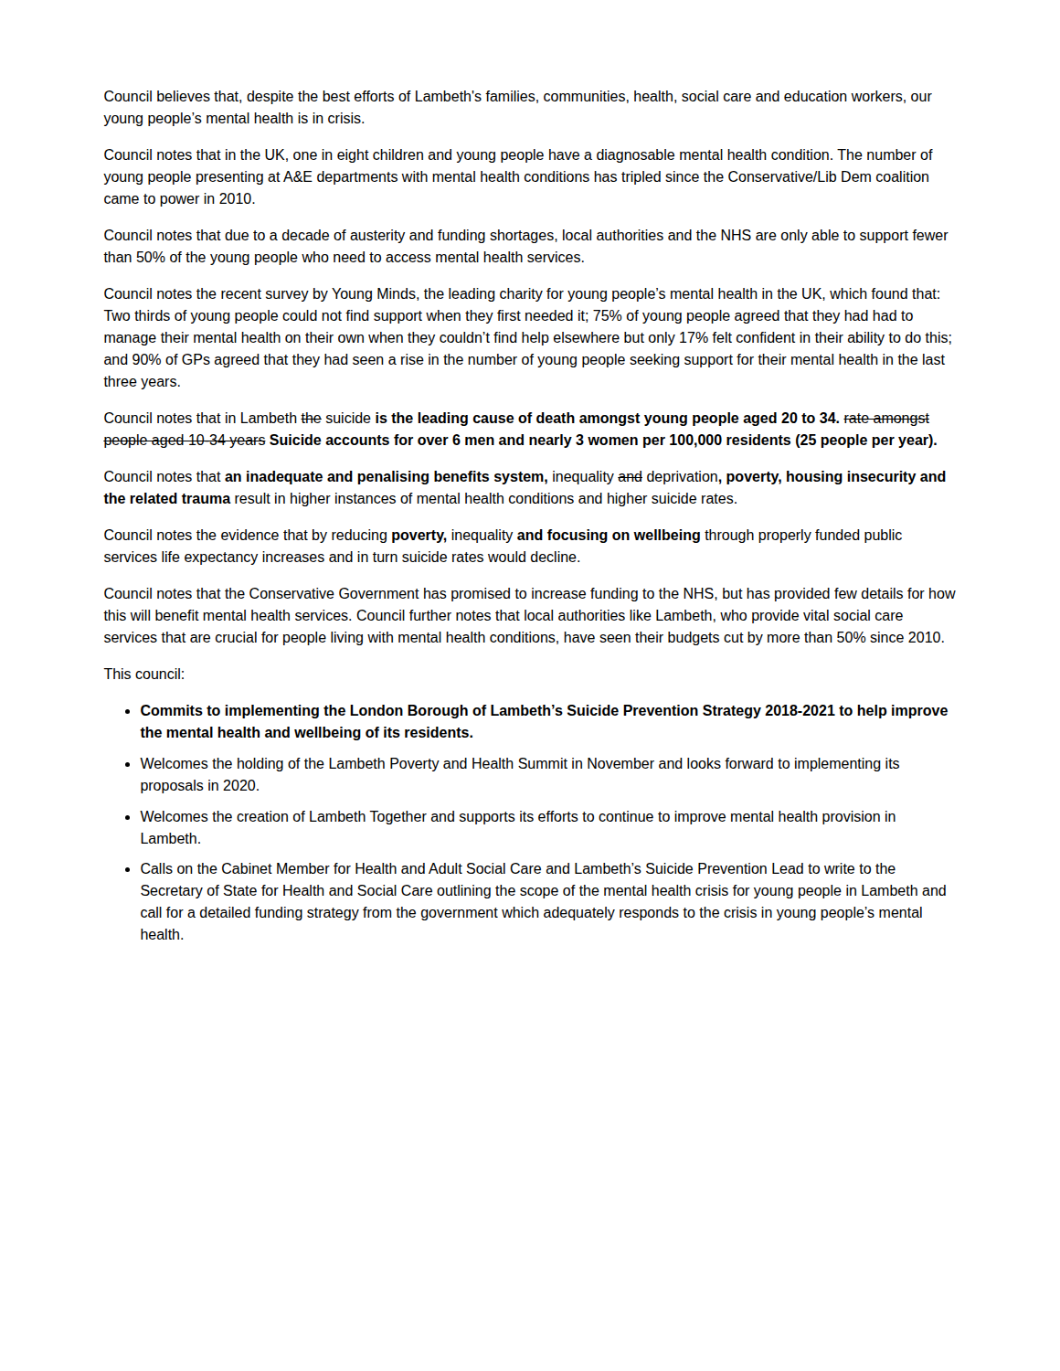Council believes that, despite the best efforts of Lambeth's families, communities, health, social care and education workers, our young people’s mental health is in crisis.
Council notes that in the UK, one in eight children and young people have a diagnosable mental health condition. The number of young people presenting at A&E departments with mental health conditions has tripled since the Conservative/Lib Dem coalition came to power in 2010.
Council notes that due to a decade of austerity and funding shortages, local authorities and the NHS are only able to support fewer than 50% of the young people who need to access mental health services.
Council notes the recent survey by Young Minds, the leading charity for young people’s mental health in the UK, which found that: Two thirds of young people could not find support when they first needed it; 75% of young people agreed that they had had to manage their mental health on their own when they couldn’t find help elsewhere but only 17% felt confident in their ability to do this; and 90% of GPs agreed that they had seen a rise in the number of young people seeking support for their mental health in the last three years.
Council notes that in Lambeth the suicide is the leading cause of death amongst young people aged 20 to 34. rate amongst people aged 10-34 years Suicide accounts for over 6 men and nearly 3 women per 100,000 residents (25 people per year).
Council notes that an inadequate and penalising benefits system, inequality and deprivation, poverty, housing insecurity and the related trauma result in higher instances of mental health conditions and higher suicide rates.
Council notes the evidence that by reducing poverty, inequality and focusing on wellbeing through properly funded public services life expectancy increases and in turn suicide rates would decline.
Council notes that the Conservative Government has promised to increase funding to the NHS, but has provided few details for how this will benefit mental health services. Council further notes that local authorities like Lambeth, who provide vital social care services that are crucial for people living with mental health conditions, have seen their budgets cut by more than 50% since 2010.
This council:
Commits to implementing the London Borough of Lambeth’s Suicide Prevention Strategy 2018-2021 to help improve the mental health and wellbeing of its residents.
Welcomes the holding of the Lambeth Poverty and Health Summit in November and looks forward to implementing its proposals in 2020.
Welcomes the creation of Lambeth Together and supports its efforts to continue to improve mental health provision in Lambeth.
Calls on the Cabinet Member for Health and Adult Social Care and Lambeth’s Suicide Prevention Lead to write to the Secretary of State for Health and Social Care outlining the scope of the mental health crisis for young people in Lambeth and call for a detailed funding strategy from the government which adequately responds to the crisis in young people’s mental health.